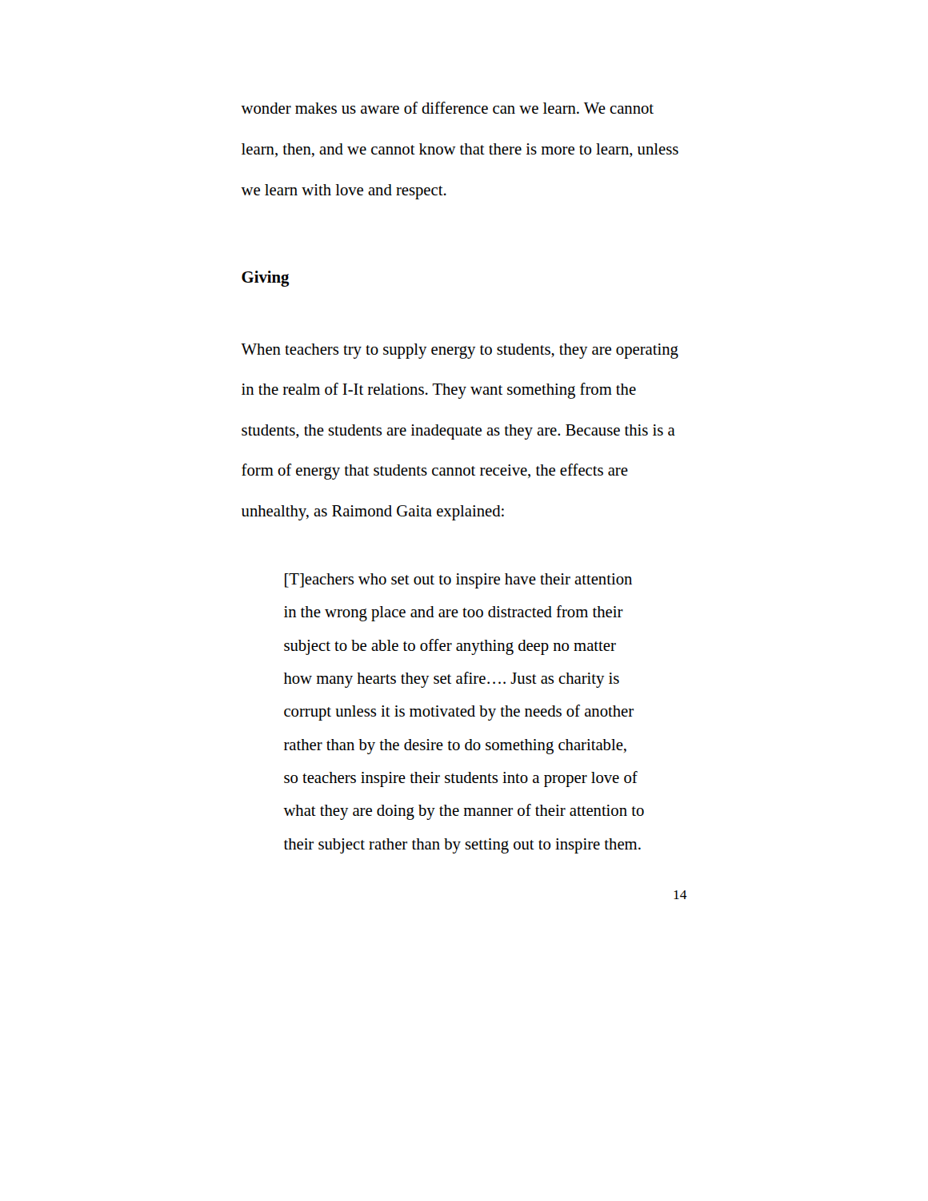wonder makes us aware of difference can we learn. We cannot learn, then, and we cannot know that there is more to learn, unless we learn with love and respect.
Giving
When teachers try to supply energy to students, they are operating in the realm of I-It relations. They want something from the students, the students are inadequate as they are. Because this is a form of energy that students cannot receive, the effects are unhealthy, as Raimond Gaita explained:
[T]eachers who set out to inspire have their attention in the wrong place and are too distracted from their subject to be able to offer anything deep no matter how many hearts they set afire…. Just as charity is corrupt unless it is motivated by the needs of another rather than by the desire to do something charitable, so teachers inspire their students into a proper love of what they are doing by the manner of their attention to their subject rather than by setting out to inspire them.
14